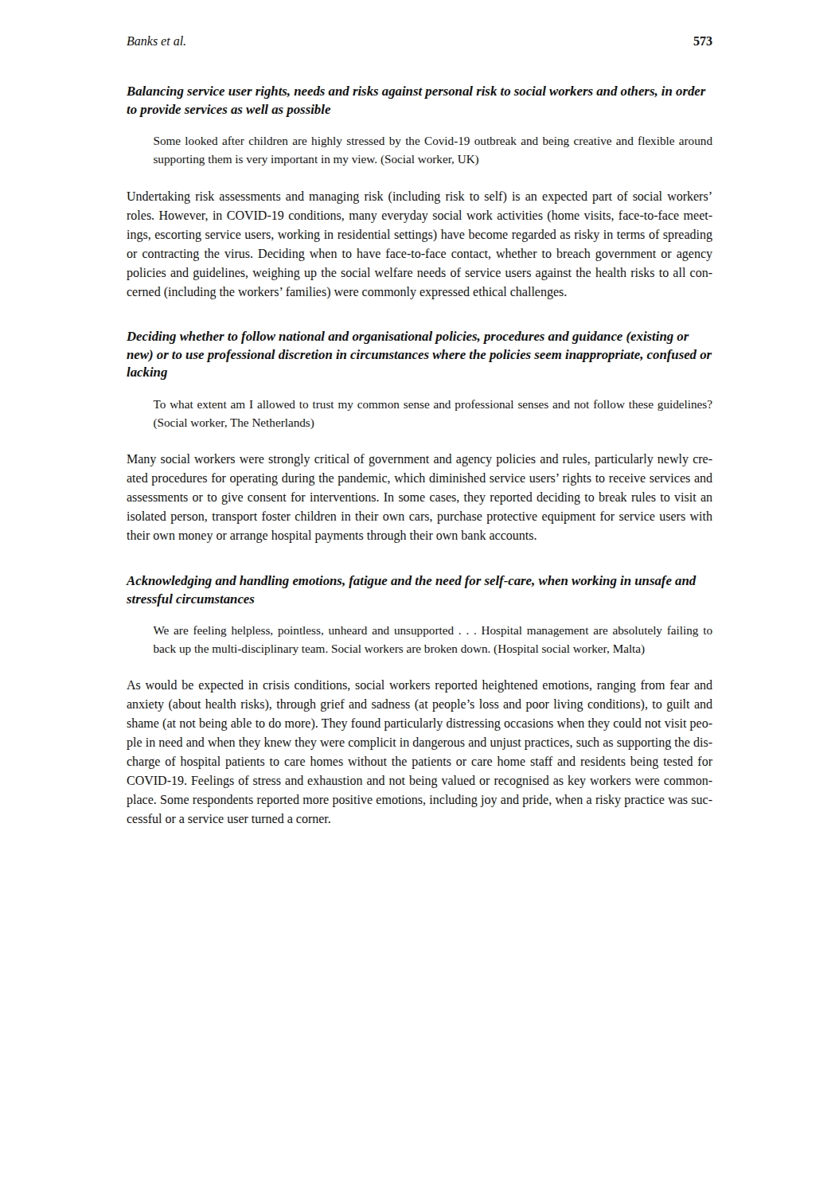Banks et al. 573
Balancing service user rights, needs and risks against personal risk to social workers and others, in order to provide services as well as possible
Some looked after children are highly stressed by the Covid-19 outbreak and being creative and flexible around supporting them is very important in my view. (Social worker, UK)
Undertaking risk assessments and managing risk (including risk to self) is an expected part of social workers’ roles. However, in COVID-19 conditions, many everyday social work activities (home visits, face-to-face meetings, escorting service users, working in residential settings) have become regarded as risky in terms of spreading or contracting the virus. Deciding when to have face-to-face contact, whether to breach government or agency policies and guidelines, weighing up the social welfare needs of service users against the health risks to all concerned (including the workers’ families) were commonly expressed ethical challenges.
Deciding whether to follow national and organisational policies, procedures and guidance (existing or new) or to use professional discretion in circumstances where the policies seem inappropriate, confused or lacking
To what extent am I allowed to trust my common sense and professional senses and not follow these guidelines? (Social worker, The Netherlands)
Many social workers were strongly critical of government and agency policies and rules, particularly newly created procedures for operating during the pandemic, which diminished service users’ rights to receive services and assessments or to give consent for interventions. In some cases, they reported deciding to break rules to visit an isolated person, transport foster children in their own cars, purchase protective equipment for service users with their own money or arrange hospital payments through their own bank accounts.
Acknowledging and handling emotions, fatigue and the need for self-care, when working in unsafe and stressful circumstances
We are feeling helpless, pointless, unheard and unsupported . . . Hospital management are absolutely failing to back up the multi-disciplinary team. Social workers are broken down. (Hospital social worker, Malta)
As would be expected in crisis conditions, social workers reported heightened emotions, ranging from fear and anxiety (about health risks), through grief and sadness (at people’s loss and poor living conditions), to guilt and shame (at not being able to do more). They found particularly distressing occasions when they could not visit people in need and when they knew they were complicit in dangerous and unjust practices, such as supporting the discharge of hospital patients to care homes without the patients or care home staff and residents being tested for COVID-19. Feelings of stress and exhaustion and not being valued or recognised as key workers were commonplace. Some respondents reported more positive emotions, including joy and pride, when a risky practice was successful or a service user turned a corner.